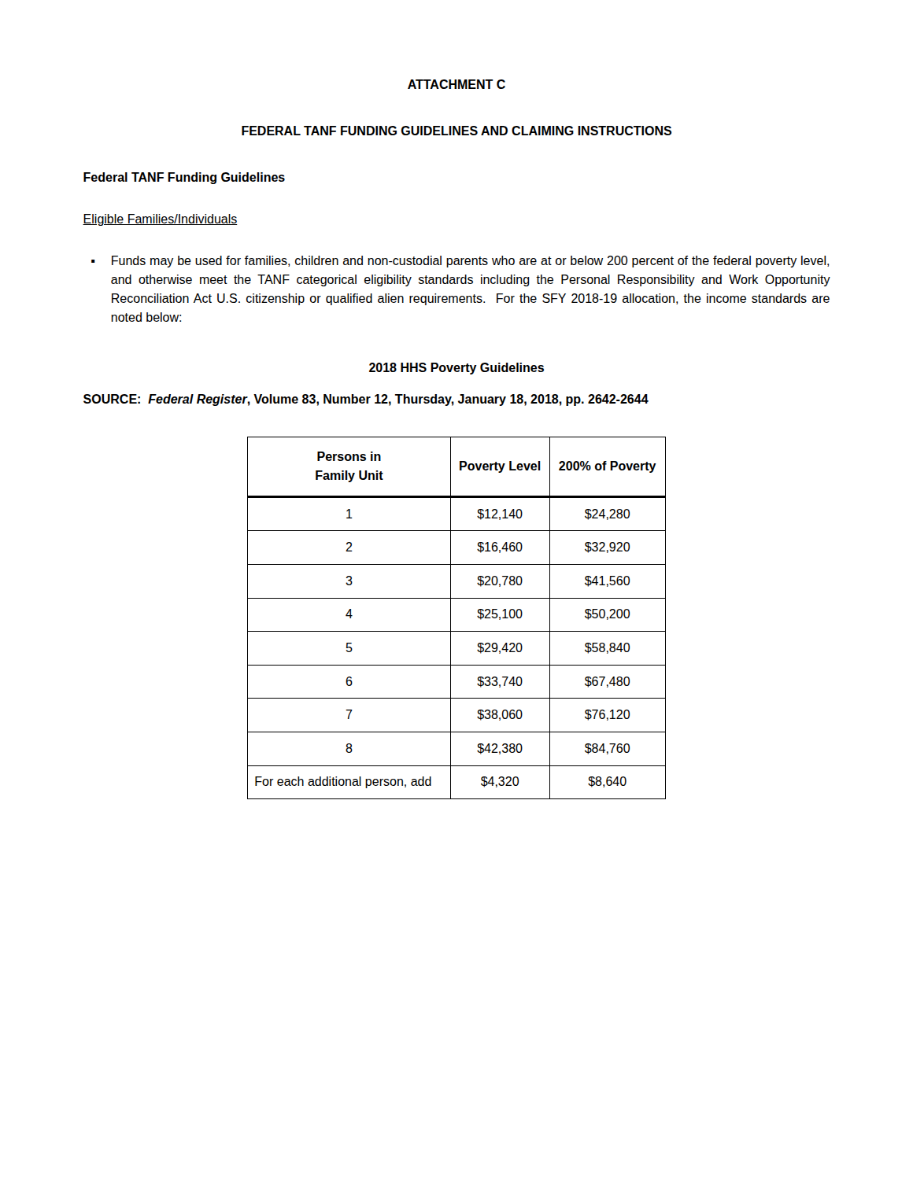ATTACHMENT C
FEDERAL TANF FUNDING GUIDELINES AND CLAIMING INSTRUCTIONS
Federal TANF Funding Guidelines
Eligible Families/Individuals
Funds may be used for families, children and non-custodial parents who are at or below 200 percent of the federal poverty level, and otherwise meet the TANF categorical eligibility standards including the Personal Responsibility and Work Opportunity Reconciliation Act U.S. citizenship or qualified alien requirements. For the SFY 2018-19 allocation, the income standards are noted below:
2018 HHS Poverty Guidelines
SOURCE: Federal Register, Volume 83, Number 12, Thursday, January 18, 2018, pp. 2642-2644
| Persons in Family Unit | Poverty Level | 200% of Poverty |
| --- | --- | --- |
| 1 | $12,140 | $24,280 |
| 2 | $16,460 | $32,920 |
| 3 | $20,780 | $41,560 |
| 4 | $25,100 | $50,200 |
| 5 | $29,420 | $58,840 |
| 6 | $33,740 | $67,480 |
| 7 | $38,060 | $76,120 |
| 8 | $42,380 | $84,760 |
| For each additional person, add | $4,320 | $8,640 |